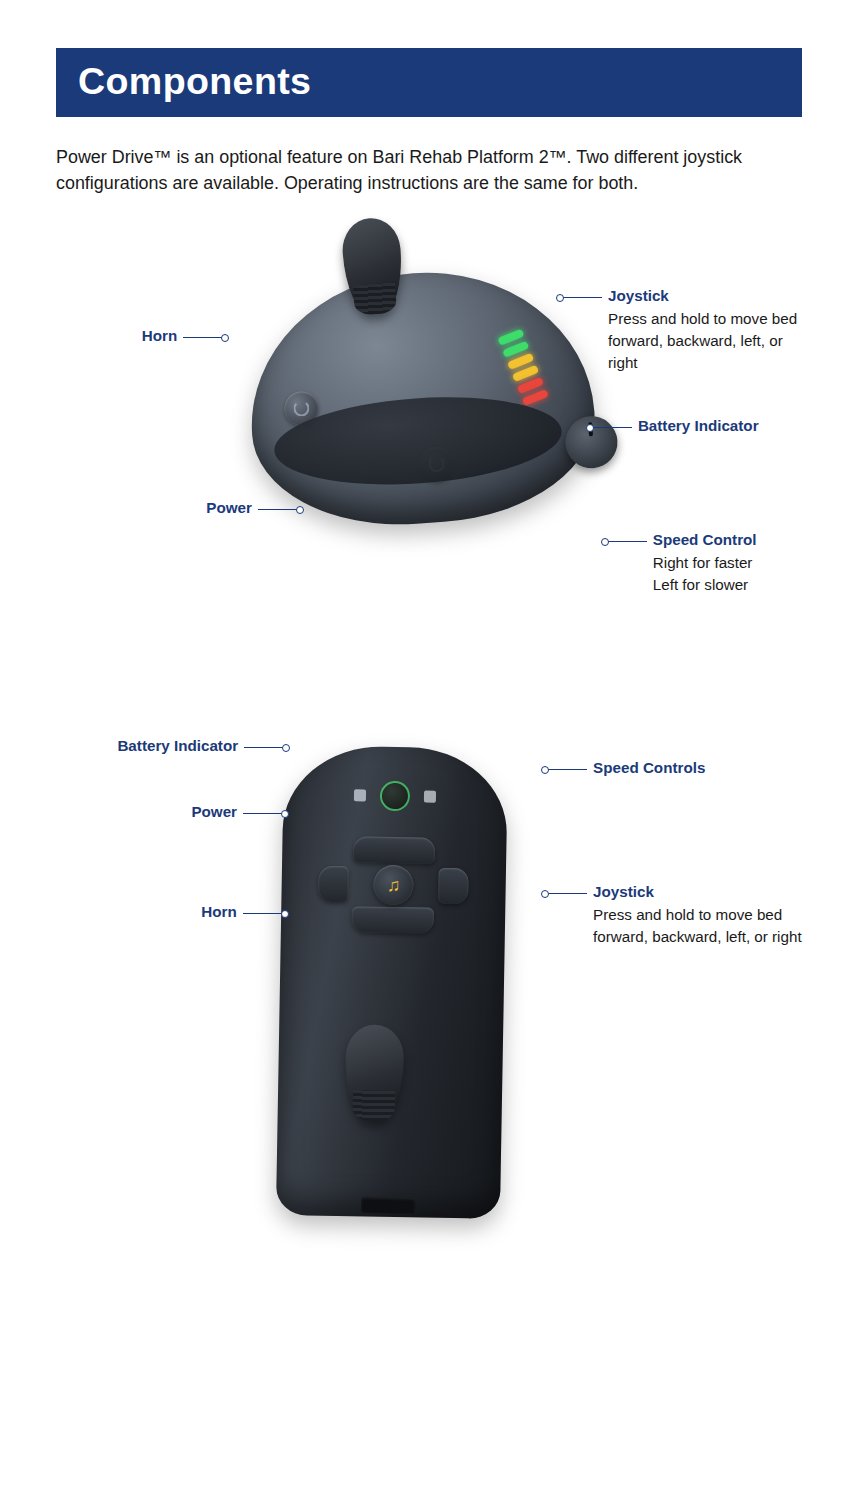Components
Power Drive™ is an optional feature on Bari Rehab Platform 2™. Two different joystick configurations are available. Operating instructions are the same for both.
Joystick Press and hold to move bed forward, backward, left, or right
Horn
Battery Indicator
Power
Speed Control Right for faster
Left for slower
First joystick configuration: joystick, horn, battery indicator, power button, and rotary speed control.
♫
Battery Indicator
Speed Controls
Power
Horn
Joystick Press and hold to move bed forward, backward, left, or right
Second joystick configuration: battery indicator, power button, speed controls, horn, and joystick.